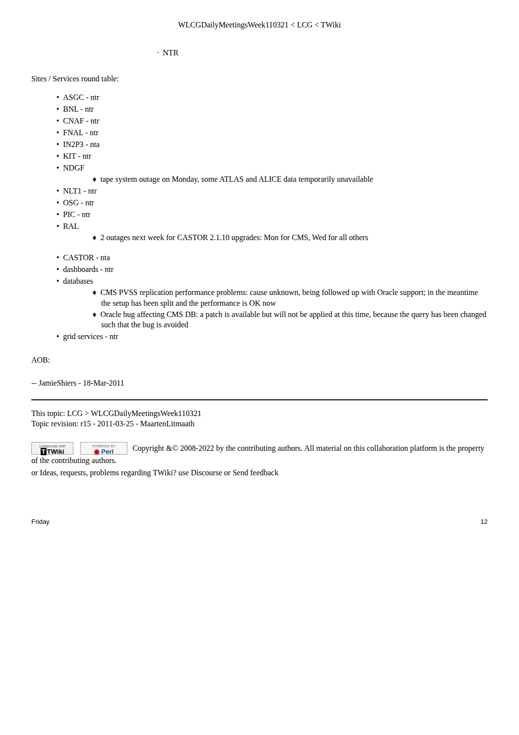WLCGDailyMeetingsWeek110321 < LCG < TWiki
·NTR
Sites / Services round table:
ASGC - ntr
BNL - ntr
CNAF - ntr
FNAL - ntr
IN2P3 - nta
KIT - ntr
NDGF
tape system outage on Monday, some ATLAS and ALICE data temporarily unavailable
NLT1 - ntr
OSG - ntr
PIC - ntr
RAL
2 outages next week for CASTOR 2.1.10 upgrades: Mon for CMS, Wed for all others
CASTOR - nta
dashboards - ntr
databases
CMS PVSS replication performance problems: cause unknown, being followed up with Oracle support; in the meantime the setup has been split and the performance is OK now
Oracle bug affecting CMS DB: a patch is available but will not be applied at this time, because the query has been changed such that the bug is avoided
grid services - ntr
AOB:
-- JamieShiers - 18-Mar-2011
This topic: LCG > WLCGDailyMeetingsWeek110321
Topic revision: r15 - 2011-03-25 - MaartenLitmaath
collaborate with
TTWiki POWERED BY
◉ Perl Copyright &© 2008-2022 by the contributing authors. All material on this collaboration platform is the property of the contributing authors.
or Ideas, requests, problems regarding TWiki? use Discourse or Send feedback
Friday 12